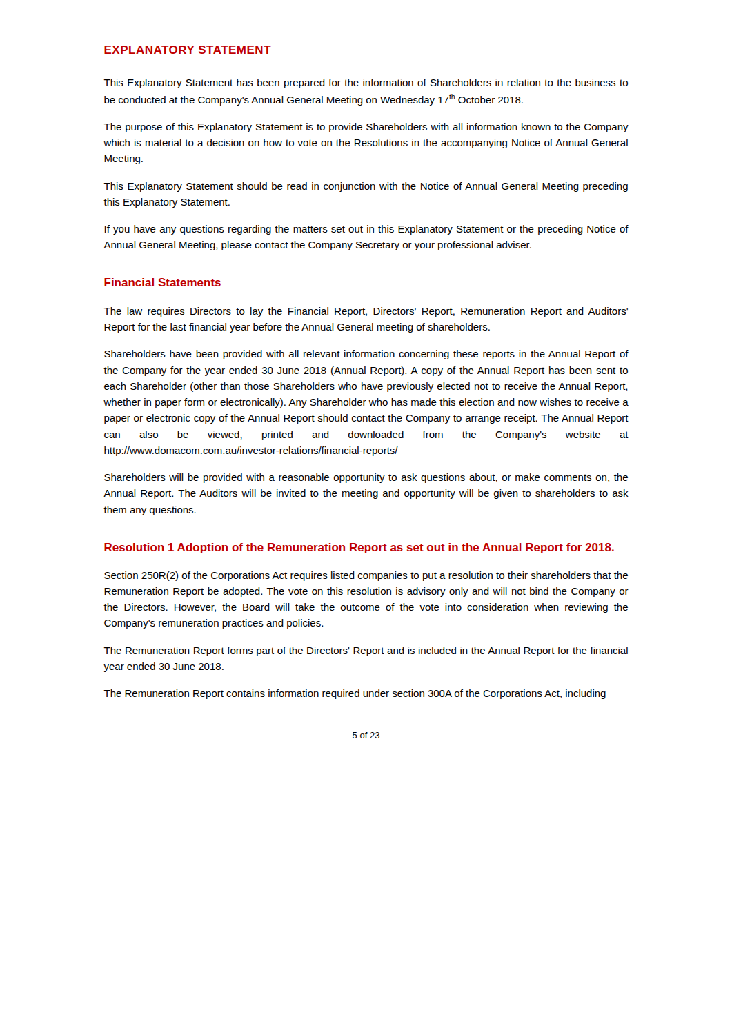EXPLANATORY STATEMENT
This Explanatory Statement has been prepared for the information of Shareholders in relation to the business to be conducted at the Company's Annual General Meeting on Wednesday 17th October 2018.
The purpose of this Explanatory Statement is to provide Shareholders with all information known to the Company which is material to a decision on how to vote on the Resolutions in the accompanying Notice of Annual General Meeting.
This Explanatory Statement should be read in conjunction with the Notice of Annual General Meeting preceding this Explanatory Statement.
If you have any questions regarding the matters set out in this Explanatory Statement or the preceding Notice of Annual General Meeting, please contact the Company Secretary or your professional adviser.
Financial Statements
The law requires Directors to lay the Financial Report, Directors' Report, Remuneration Report and Auditors' Report for the last financial year before the Annual General meeting of shareholders.
Shareholders have been provided with all relevant information concerning these reports in the Annual Report of the Company for the year ended 30 June 2018 (Annual Report). A copy of the Annual Report has been sent to each Shareholder (other than those Shareholders who have previously elected not to receive the Annual Report, whether in paper form or electronically). Any Shareholder who has made this election and now wishes to receive a paper or electronic copy of the Annual Report should contact the Company to arrange receipt. The Annual Report can also be viewed, printed and downloaded from the Company's website at http://www.domacom.com.au/investor-relations/financial-reports/
Shareholders will be provided with a reasonable opportunity to ask questions about, or make comments on, the Annual Report. The Auditors will be invited to the meeting and opportunity will be given to shareholders to ask them any questions.
Resolution 1 Adoption of the Remuneration Report as set out in the Annual Report for 2018.
Section 250R(2) of the Corporations Act requires listed companies to put a resolution to their shareholders that the Remuneration Report be adopted. The vote on this resolution is advisory only and will not bind the Company or the Directors. However, the Board will take the outcome of the vote into consideration when reviewing the Company's remuneration practices and policies.
The Remuneration Report forms part of the Directors' Report and is included in the Annual Report for the financial year ended 30 June 2018.
The Remuneration Report contains information required under section 300A of the Corporations Act, including
5 of 23